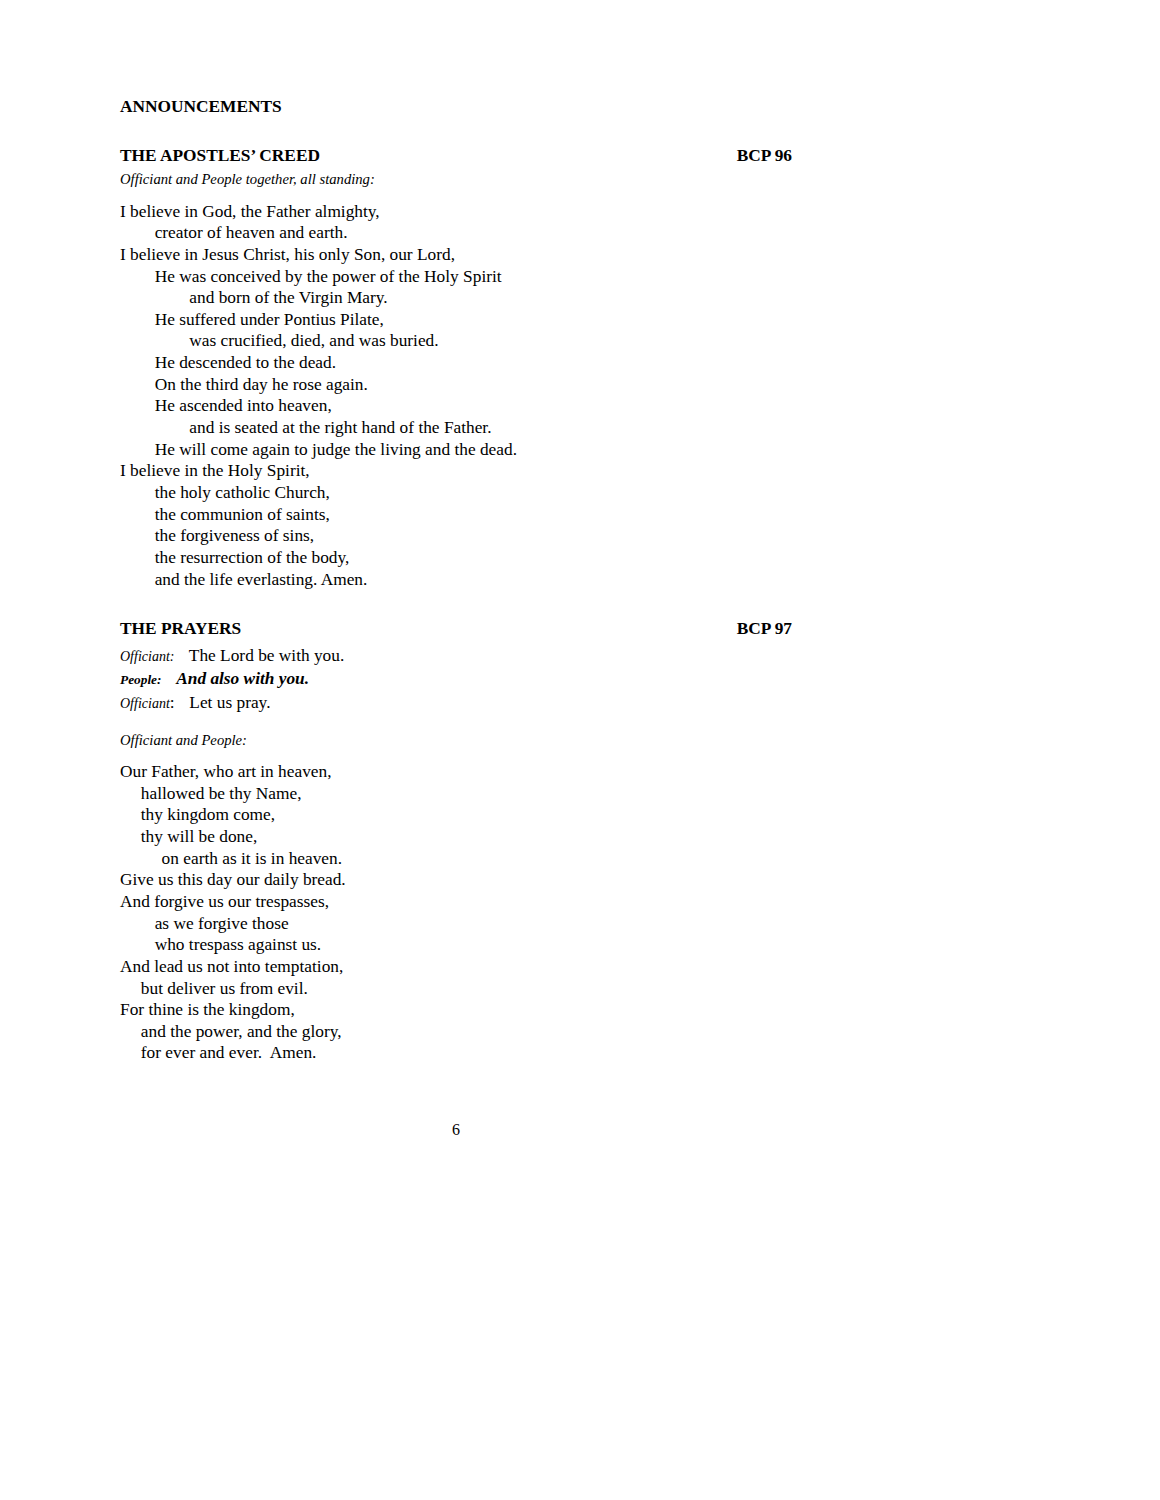Announcements
The Apostles’ CreedBCP 96
Officiant and People together, all standing:
I believe in God, the Father almighty,
creator of heaven and earth.
I believe in Jesus Christ, his only Son, our Lord,
He was conceived by the power of the Holy Spirit
and born of the Virgin Mary.
He suffered under Pontius Pilate,
was crucified, died, and was buried.
He descended to the dead.
On the third day he rose again.
He ascended into heaven,
and is seated at the right hand of the Father.
He will come again to judge the living and the dead.
I believe in the Holy Spirit,
the holy catholic Church,
the communion of saints,
the forgiveness of sins,
the resurrection of the body,
and the life everlasting. Amen.
The PrayersBCP 97
Officiant: The Lord be with you.
People: And also with you.
Officiant: Let us pray.
Officiant and People:
Our Father, who art in heaven,
hallowed be thy Name,
thy kingdom come,
thy will be done,
on earth as it is in heaven.
Give us this day our daily bread.
And forgive us our trespasses,
as we forgive those
who trespass against us.
And lead us not into temptation,
but deliver us from evil.
For thine is the kingdom,
and the power, and the glory,
for ever and ever. Amen.
6